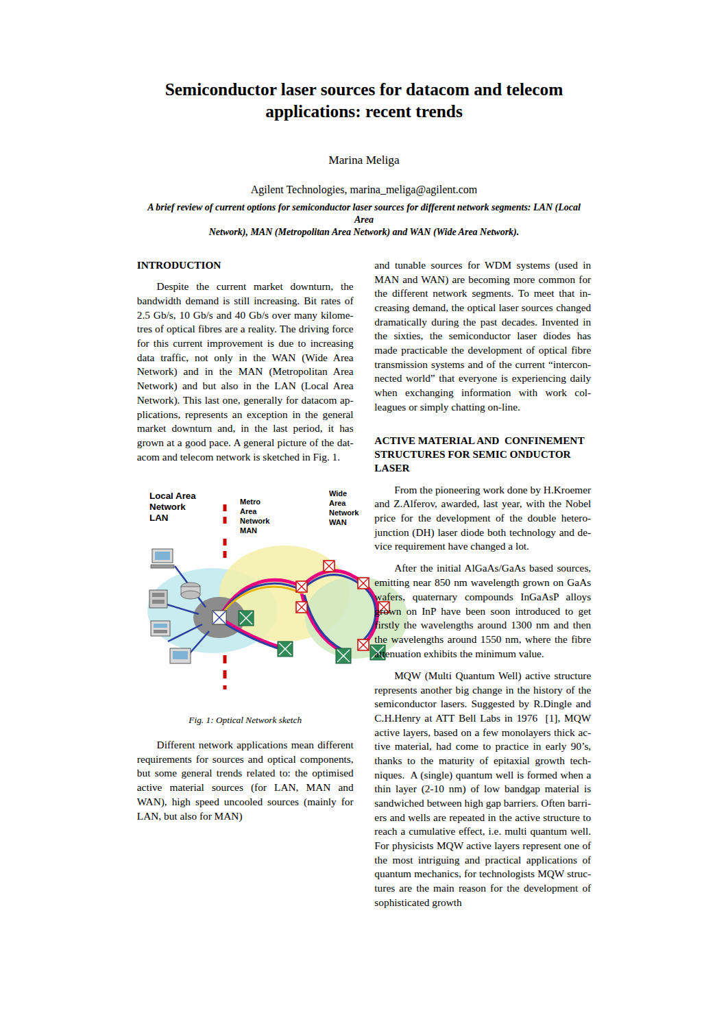Semiconductor laser sources for datacom and telecom
applications: recent trends
Marina Meliga
Agilent Technologies, marina_meliga@agilent.com
A brief review of current options for semiconductor laser sources for different network segments: LAN (Local Area
Network), MAN (Metropolitan Area Network) and WAN (Wide Area Network).
INTRODUCTION
Despite the current market downturn, the bandwidth demand is still increasing. Bit rates of 2.5 Gb/s, 10 Gb/s and 40 Gb/s over many kilometres of optical fibres are a reality. The driving force for this current improvement is due to increasing data traffic, not only in the WAN (Wide Area Network) and in the MAN (Metropolitan Area Network) and but also in the LAN (Local Area Network). This last one, generally for datacom applications, represents an exception in the general market downturn and, in the last period, it has grown at a good pace. A general picture of the datacom and telecom network is sketched in Fig. 1.
Local Area Network LAN Metro Area Network MAN Wide Area Network WAN
Fig. 1: Optical Network sketch
Different network applications mean different requirements for sources and optical components, but some general trends related to: the optimised active material sources (for LAN, MAN and WAN), high speed uncooled sources (mainly for LAN, but also for MAN)
and tunable sources for WDM systems (used in MAN and WAN) are becoming more common for the different network segments. To meet that increasing demand, the optical laser sources changed dramatically during the past decades. Invented in the sixties, the semiconductor laser diodes has made practicable the development of optical fibre transmission systems and of the current “interconnected world” that everyone is experiencing daily when exchanging information with work colleagues or simply chatting on-line.
ACTIVE MATERIAL AND CONFINEMENT STRUCTURES FOR SEMIC ONDUCTOR LASER
From the pioneering work done by H.Kroemer and Z.Alferov, awarded, last year, with the Nobel price for the development of the double heterojunction (DH) laser diode both technology and device requirement have changed a lot.
After the initial AlGaAs/GaAs based sources, emitting near 850 nm wavelength grown on GaAs wafers, quaternary compounds InGaAsP alloys grown on InP have been soon introduced to get firstly the wavelengths around 1300 nm and then the wavelengths around 1550 nm, where the fibre attenuation exhibits the minimum value.
MQW (Multi Quantum Well) active structure represents another big change in the history of the semiconductor lasers. Suggested by R.Dingle and C.H.Henry at ATT Bell Labs in 1976 [1], MQW active layers, based on a few monolayers thick active material, had come to practice in early 90’s, thanks to the maturity of epitaxial growth techniques. A (single) quantum well is formed when a thin layer (2-10 nm) of low bandgap material is sandwiched between high gap barriers. Often barriers and wells are repeated in the active structure to reach a cumulative effect, i.e. multi quantum well. For physicists MQW active layers represent one of the most intriguing and practical applications of quantum mechanics, for technologists MQW structures are the main reason for the development of sophisticated growth